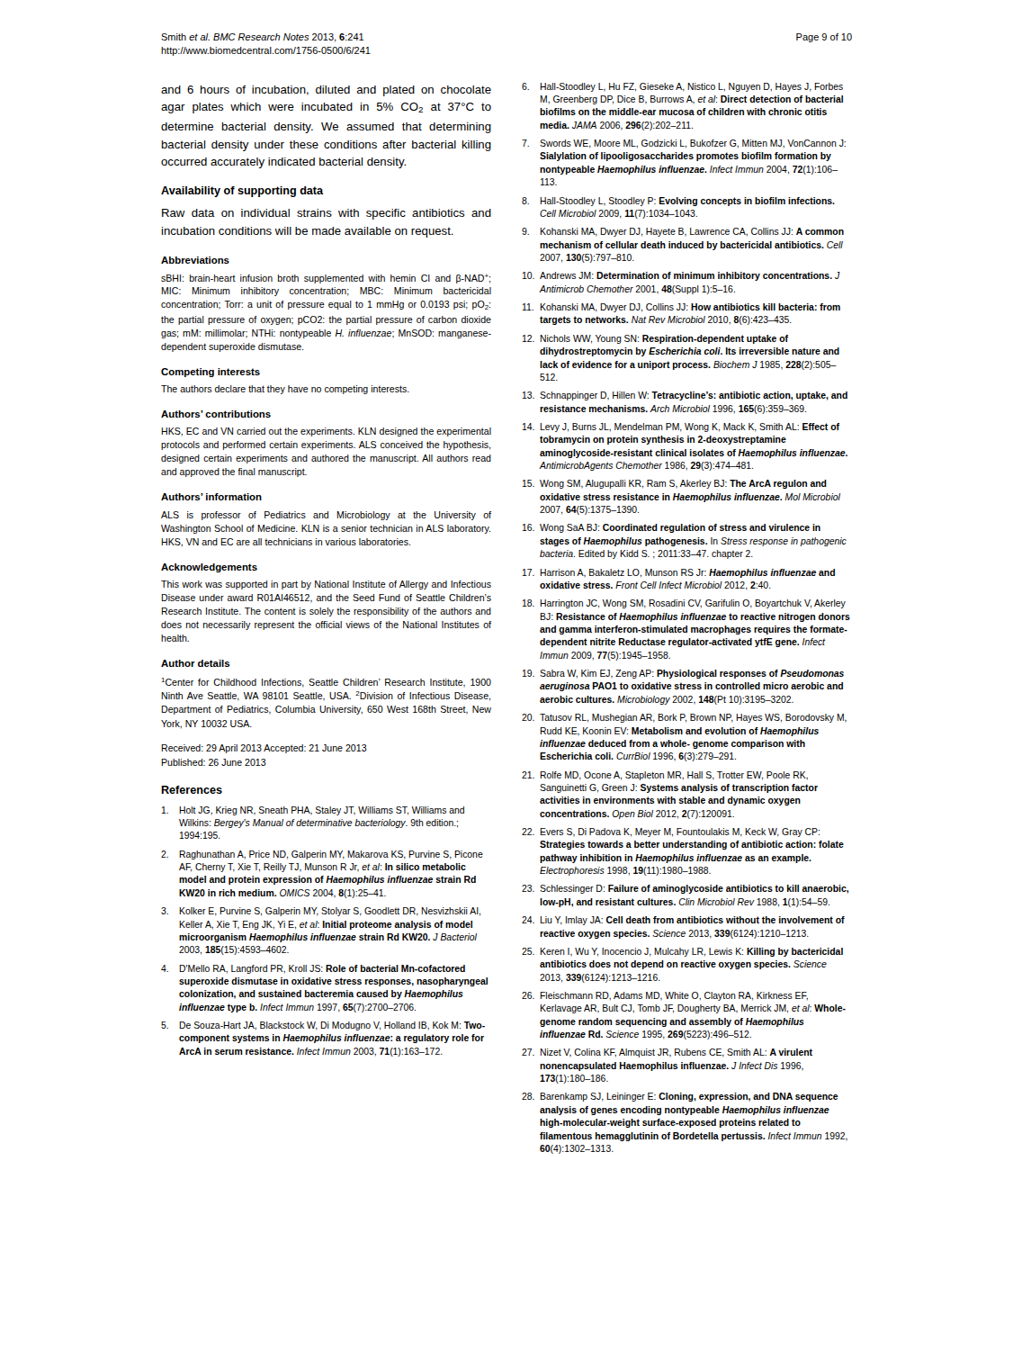Smith et al. BMC Research Notes 2013, 6:241
http://www.biomedcentral.com/1756-0500/6/241
Page 9 of 10
and 6 hours of incubation, diluted and plated on chocolate agar plates which were incubated in 5% CO2 at 37°C to determine bacterial density. We assumed that determining bacterial density under these conditions after bacterial killing occurred accurately indicated bacterial density.
Availability of supporting data
Raw data on individual strains with specific antibiotics and incubation conditions will be made available on request.
Abbreviations
sBHI: brain-heart infusion broth supplemented with hemin CI and β-NAD+; MIC: Minimum inhibitory concentration; MBC: Minimum bactericidal concentration; Torr: a unit of pressure equal to 1 mmHg or 0.0193 psi; pO2: the partial pressure of oxygen; pCO2: the partial pressure of carbon dioxide gas; mM: millimolar; NTHi: nontypeable H. influenzae; MnSOD: manganese-dependent superoxide dismutase.
Competing interests
The authors declare that they have no competing interests.
Authors’ contributions
HKS, EC and VN carried out the experiments. KLN designed the experimental protocols and performed certain experiments. ALS conceived the hypothesis, designed certain experiments and authored the manuscript. All authors read and approved the final manuscript.
Authors’ information
ALS is professor of Pediatrics and Microbiology at the University of Washington School of Medicine. KLN is a senior technician in ALS laboratory. HKS, VN and EC are all technicians in various laboratories.
Acknowledgements
This work was supported in part by National Institute of Allergy and Infectious Disease under award R01AI46512, and the Seed Fund of Seattle Children’s Research Institute. The content is solely the responsibility of the authors and does not necessarily represent the official views of the National Institutes of health.
Author details
1Center for Childhood Infections, Seattle Children’ Research Institute, 1900 Ninth Ave Seattle, WA 98101 Seattle, USA. 2Division of Infectious Disease, Department of Pediatrics, Columbia University, 650 West 168th Street, New York, NY 10032 USA.
Received: 29 April 2013 Accepted: 21 June 2013
Published: 26 June 2013
References
Holt JG, Krieg NR, Sneath PHA, Staley JT, Williams ST, Williams and Wilkins: Bergey's Manual of determinative bacteriology. 9th edition.; 1994:195.
Raghunathan A, Price ND, Galperin MY, Makarova KS, Purvine S, Picone AF, Cherny T, Xie T, Reilly TJ, Munson R Jr, et al: In silico metabolic model and protein expression of Haemophilus influenzae strain Rd KW20 in rich medium. OMICS 2004, 8(1):25–41.
Kolker E, Purvine S, Galperin MY, Stolyar S, Goodlett DR, Nesvizhskii AI, Keller A, Xie T, Eng JK, Yi E, et al: Initial proteome analysis of model microorganism Haemophilus influenzae strain Rd KW20. J Bacteriol 2003, 185(15):4593–4602.
D'Mello RA, Langford PR, Kroll JS: Role of bacterial Mn-cofactored superoxide dismutase in oxidative stress responses, nasopharyngeal colonization, and sustained bacteremia caused by Haemophilus influenzae type b. Infect Immun 1997, 65(7):2700–2706.
De Souza-Hart JA, Blackstock W, Di Modugno V, Holland IB, Kok M: Two-component systems in Haemophilus influenzae: a regulatory role for ArcA in serum resistance. Infect Immun 2003, 71(1):163–172.
Hall-Stoodley L, Hu FZ, Gieseke A, Nistico L, Nguyen D, Hayes J, Forbes M, Greenberg DP, Dice B, Burrows A, et al: Direct detection of bacterial biofilms on the middle-ear mucosa of children with chronic otitis media. JAMA 2006, 296(2):202–211.
Swords WE, Moore ML, Godzicki L, Bukofzer G, Mitten MJ, VonCannon J: Sialylation of lipooligosaccharides promotes biofilm formation by nontypeable Haemophilus influenzae. Infect Immun 2004, 72(1):106–113.
Hall-Stoodley L, Stoodley P: Evolving concepts in biofilm infections. Cell Microbiol 2009, 11(7):1034–1043.
Kohanski MA, Dwyer DJ, Hayete B, Lawrence CA, Collins JJ: A common mechanism of cellular death induced by bactericidal antibiotics. Cell 2007, 130(5):797–810.
Andrews JM: Determination of minimum inhibitory concentrations. J Antimicrob Chemother 2001, 48(Suppl 1):5–16.
Kohanski MA, Dwyer DJ, Collins JJ: How antibiotics kill bacteria: from targets to networks. Nat Rev Microbiol 2010, 8(6):423–435.
Nichols WW, Young SN: Respiration-dependent uptake of dihydrostreptomycin by Escherichia coli. Its irreversible nature and lack of evidence for a uniport process. Biochem J 1985, 228(2):505–512.
Schnappinger D, Hillen W: Tetracycline’s: antibiotic action, uptake, and resistance mechanisms. Arch Microbiol 1996, 165(6):359–369.
Levy J, Burns JL, Mendelman PM, Wong K, Mack K, Smith AL: Effect of tobramycin on protein synthesis in 2-deoxystreptamine aminoglycoside-resistant clinical isolates of Haemophilus influenzae. AntimicrobAgents Chemother 1986, 29(3):474–481.
Wong SM, Alugupalli KR, Ram S, Akerley BJ: The ArcA regulon and oxidative stress resistance in Haemophilus influenzae. Mol Microbiol 2007, 64(5):1375–1390.
Wong SaA BJ: Coordinated regulation of stress and virulence in stages of Haemophilus pathogenesis. In Stress response in pathogenic bacteria. Edited by Kidd S. ; 2011:33–47. chapter 2.
Harrison A, Bakaletz LO, Munson RS Jr: Haemophilus influenzae and oxidative stress. Front Cell Infect Microbiol 2012, 2:40.
Harrington JC, Wong SM, Rosadini CV, Garifulin O, Boyartchuk V, Akerley BJ: Resistance of Haemophilus influenzae to reactive nitrogen donors and gamma interferon-stimulated macrophages requires the formate-dependent nitrite Reductase regulator-activated ytfE gene. Infect Immun 2009, 77(5):1945–1958.
Sabra W, Kim EJ, Zeng AP: Physiological responses of Pseudomonas aeruginosa PAO1 to oxidative stress in controlled micro aerobic and aerobic cultures. Microbiology 2002, 148(Pt 10):3195–3202.
Tatusov RL, Mushegian AR, Bork P, Brown NP, Hayes WS, Borodovsky M, Rudd KE, Koonin EV: Metabolism and evolution of Haemophilus influenzae deduced from a whole- genome comparison with Escherichia coli. CurrBiol 1996, 6(3):279–291.
Rolfe MD, Ocone A, Stapleton MR, Hall S, Trotter EW, Poole RK, Sanguinetti G, Green J: Systems analysis of transcription factor activities in environments with stable and dynamic oxygen concentrations. Open Biol 2012, 2(7):120091.
Evers S, Di Padova K, Meyer M, Fountoulakis M, Keck W, Gray CP: Strategies towards a better understanding of antibiotic action: folate pathway inhibition in Haemophilus influenzae as an example. Electrophoresis 1998, 19(11):1980–1988.
Schlessinger D: Failure of aminoglycoside antibiotics to kill anaerobic, low-pH, and resistant cultures. Clin Microbiol Rev 1988, 1(1):54–59.
Liu Y, Imlay JA: Cell death from antibiotics without the involvement of reactive oxygen species. Science 2013, 339(6124):1210–1213.
Keren I, Wu Y, Inocencio J, Mulcahy LR, Lewis K: Killing by bactericidal antibiotics does not depend on reactive oxygen species. Science 2013, 339(6124):1213–1216.
Fleischmann RD, Adams MD, White O, Clayton RA, Kirkness EF, Kerlavage AR, Bult CJ, Tomb JF, Dougherty BA, Merrick JM, et al: Whole-genome random sequencing and assembly of Haemophilus influenzae Rd. Science 1995, 269(5223):496–512.
Nizet V, Colina KF, Almquist JR, Rubens CE, Smith AL: A virulent nonencapsulated Haemophilus influenzae. J Infect Dis 1996, 173(1):180–186.
Barenkamp SJ, Leininger E: Cloning, expression, and DNA sequence analysis of genes encoding nontypeable Haemophilus influenzae high-molecular-weight surface-exposed proteins related to filamentous hemagglutinin of Bordetella pertussis. Infect Immun 1992, 60(4):1302–1313.